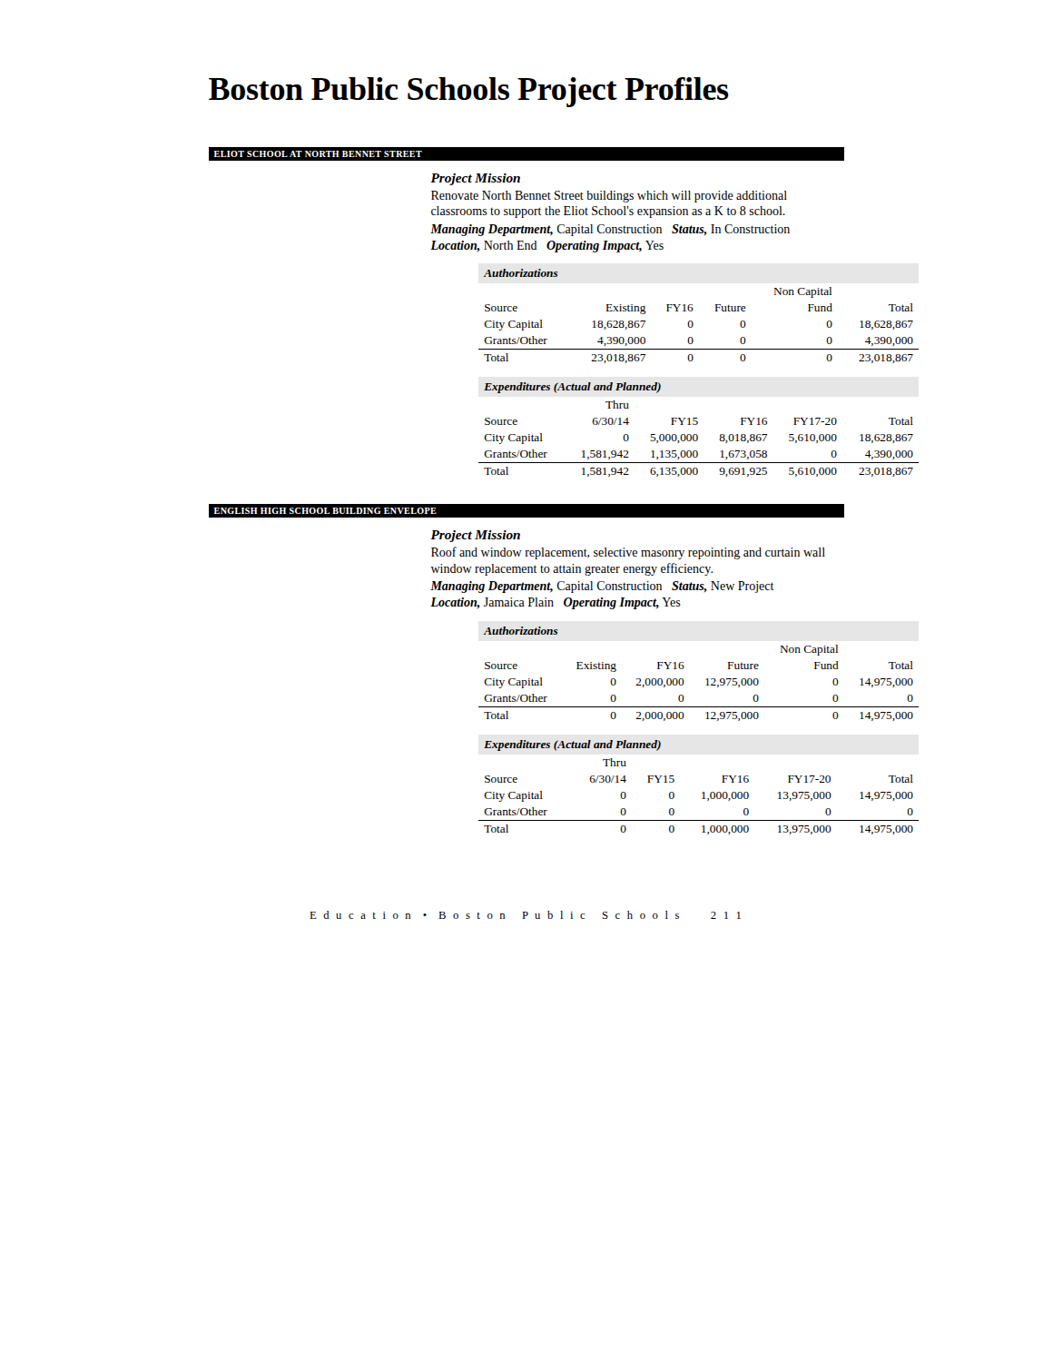Boston Public Schools Project Profiles
ELIOT SCHOOL AT NORTH BENNET STREET
Project Mission
Renovate North Bennet Street buildings which will provide additional classrooms to support the Eliot School's expansion as a K to 8 school.
Managing Department, Capital Construction Status, In Construction
Location, North End Operating Impact, Yes
Authorizations
| | | | | Non Capital | |
| Source | Existing | FY16 | Future | Fund | Total |
| City Capital | 18,628,867 | 0 | 0 | 0 | 18,628,867 |
| Grants/Other | 4,390,000 | 0 | 0 | 0 | 4,390,000 |
| Total | 23,018,867 | 0 | 0 | 0 | 23,018,867 |
Expenditures (Actual and Planned)
| | Thru | | | | |
| Source | 6/30/14 | FY15 | FY16 | FY17-20 | Total |
| City Capital | 0 | 5,000,000 | 8,018,867 | 5,610,000 | 18,628,867 |
| Grants/Other | 1,581,942 | 1,135,000 | 1,673,058 | 0 | 4,390,000 |
| Total | 1,581,942 | 6,135,000 | 9,691,925 | 5,610,000 | 23,018,867 |
ENGLISH HIGH SCHOOL BUILDING ENVELOPE
Project Mission
Roof and window replacement, selective masonry repointing and curtain wall window replacement to attain greater energy efficiency.
Managing Department, Capital Construction Status, New Project
Location, Jamaica Plain Operating Impact, Yes
Authorizations
| | | | | Non Capital | |
| Source | Existing | FY16 | Future | Fund | Total |
| City Capital | 0 | 2,000,000 | 12,975,000 | 0 | 14,975,000 |
| Grants/Other | 0 | 0 | 0 | 0 | 0 |
| Total | 0 | 2,000,000 | 12,975,000 | 0 | 14,975,000 |
Expenditures (Actual and Planned)
| | Thru | | | | |
| Source | 6/30/14 | FY15 | FY16 | FY17-20 | Total |
| City Capital | 0 | 0 | 1,000,000 | 13,975,000 | 14,975,000 |
| Grants/Other | 0 | 0 | 0 | 0 | 0 |
| Total | 0 | 0 | 1,000,000 | 13,975,000 | 14,975,000 |
E d u c a t i o n • B o s t o n P u b l i c S c h o o l s 2 1 1